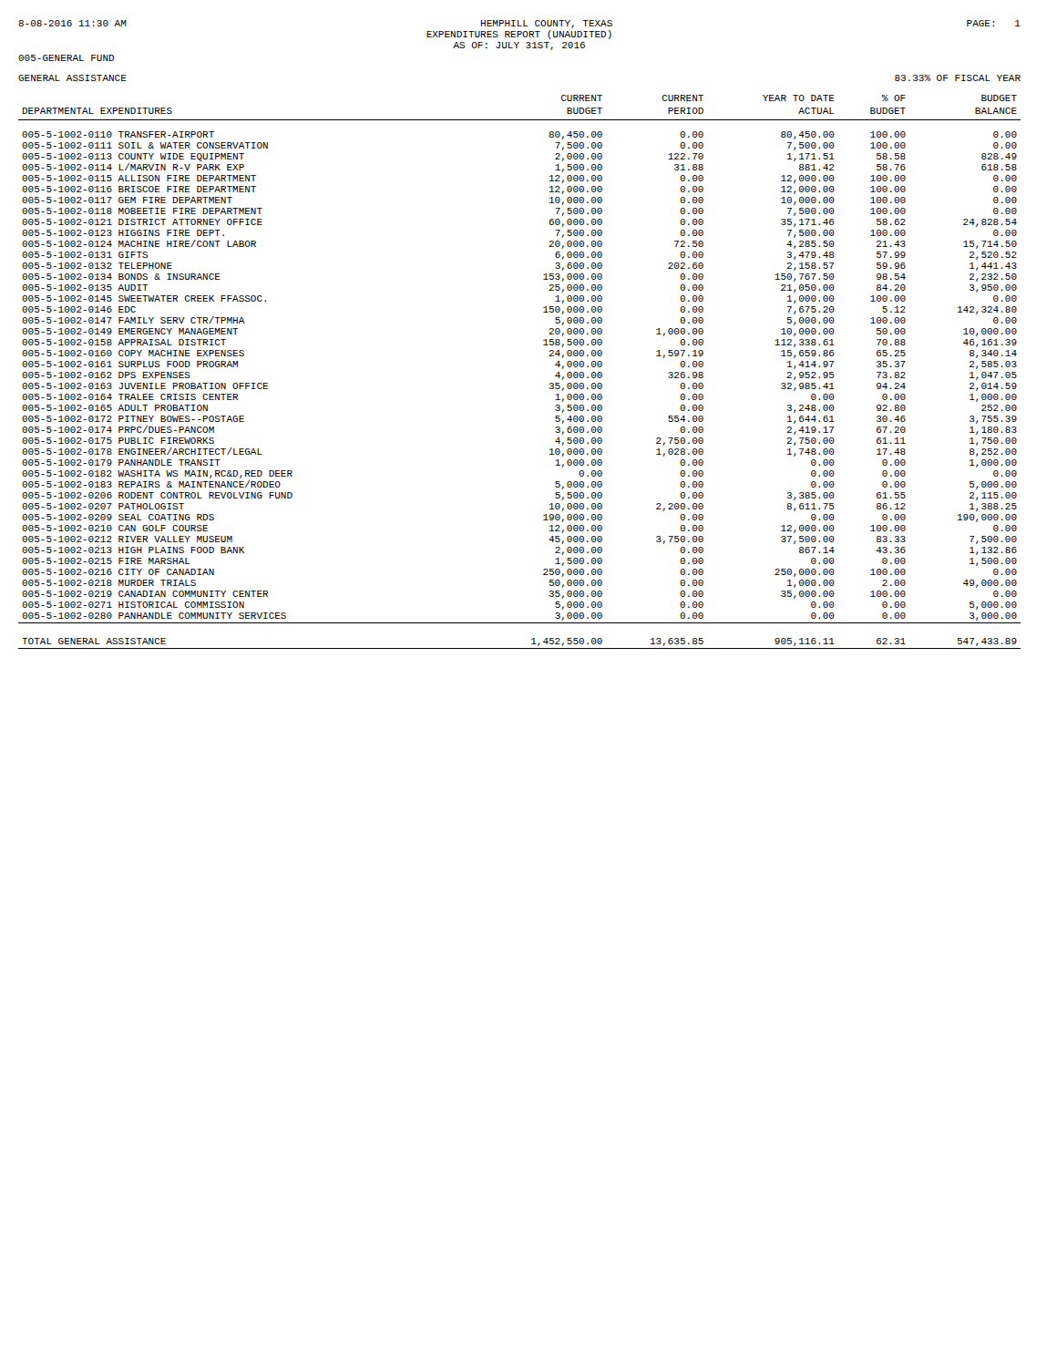8-08-2016 11:30 AM HEMPHILL COUNTY, TEXAS PAGE: 1
EXPENDITURES REPORT (UNAUDITED)
AS OF: JULY 31ST, 2016
005-GENERAL FUND
GENERAL ASSISTANCE 83.33% OF FISCAL YEAR
| | CURRENT | CURRENT | YEAR TO DATE | % OF | BUDGET |
| --- | --- | --- | --- | --- | --- |
| DEPARTMENTAL EXPENDITURES | BUDGET | PERIOD | ACTUAL | BUDGET | BALANCE |
| 005-5-1002-0110 TRANSFER-AIRPORT | 80,450.00 | 0.00 | 80,450.00 | 100.00 | 0.00 |
| 005-5-1002-0111 SOIL & WATER CONSERVATION | 7,500.00 | 0.00 | 7,500.00 | 100.00 | 0.00 |
| 005-5-1002-0113 COUNTY WIDE EQUIPMENT | 2,000.00 | 122.70 | 1,171.51 | 58.58 | 828.49 |
| 005-5-1002-0114 L/MARVIN R-V PARK EXP | 1,500.00 | 31.88 | 881.42 | 58.76 | 618.58 |
| 005-5-1002-0115 ALLISON FIRE DEPARTMENT | 12,000.00 | 0.00 | 12,000.00 | 100.00 | 0.00 |
| 005-5-1002-0116 BRISCOE FIRE DEPARTMENT | 12,000.00 | 0.00 | 12,000.00 | 100.00 | 0.00 |
| 005-5-1002-0117 GEM FIRE DEPARTMENT | 10,000.00 | 0.00 | 10,000.00 | 100.00 | 0.00 |
| 005-5-1002-0118 MOBEETIE FIRE DEPARTMENT | 7,500.00 | 0.00 | 7,500.00 | 100.00 | 0.00 |
| 005-5-1002-0121 DISTRICT ATTORNEY OFFICE | 60,000.00 | 0.00 | 35,171.46 | 58.62 | 24,828.54 |
| 005-5-1002-0123 HIGGINS FIRE DEPT. | 7,500.00 | 0.00 | 7,500.00 | 100.00 | 0.00 |
| 005-5-1002-0124 MACHINE HIRE/CONT LABOR | 20,000.00 | 72.50 | 4,285.50 | 21.43 | 15,714.50 |
| 005-5-1002-0131 GIFTS | 6,000.00 | 0.00 | 3,479.48 | 57.99 | 2,520.52 |
| 005-5-1002-0132 TELEPHONE | 3,600.00 | 202.60 | 2,158.57 | 59.96 | 1,441.43 |
| 005-5-1002-0134 BONDS & INSURANCE | 153,000.00 | 0.00 | 150,767.50 | 98.54 | 2,232.50 |
| 005-5-1002-0135 AUDIT | 25,000.00 | 0.00 | 21,050.00 | 84.20 | 3,950.00 |
| 005-5-1002-0145 SWEETWATER CREEK FFASSOC. | 1,000.00 | 0.00 | 1,000.00 | 100.00 | 0.00 |
| 005-5-1002-0146 EDC | 150,000.00 | 0.00 | 7,675.20 | 5.12 | 142,324.80 |
| 005-5-1002-0147 FAMILY SERV CTR/TPMHA | 5,000.00 | 0.00 | 5,000.00 | 100.00 | 0.00 |
| 005-5-1002-0149 EMERGENCY MANAGEMENT | 20,000.00 | 1,000.00 | 10,000.00 | 50.00 | 10,000.00 |
| 005-5-1002-0158 APPRAISAL DISTRICT | 158,500.00 | 0.00 | 112,338.61 | 70.88 | 46,161.39 |
| 005-5-1002-0160 COPY MACHINE EXPENSES | 24,000.00 | 1,597.19 | 15,659.86 | 65.25 | 8,340.14 |
| 005-5-1002-0161 SURPLUS FOOD PROGRAM | 4,000.00 | 0.00 | 1,414.97 | 35.37 | 2,585.03 |
| 005-5-1002-0162 DPS EXPENSES | 4,000.00 | 326.98 | 2,952.95 | 73.82 | 1,047.05 |
| 005-5-1002-0163 JUVENILE PROBATION OFFICE | 35,000.00 | 0.00 | 32,985.41 | 94.24 | 2,014.59 |
| 005-5-1002-0164 TRALEE CRISIS CENTER | 1,000.00 | 0.00 | 0.00 | 0.00 | 1,000.00 |
| 005-5-1002-0165 ADULT PROBATION | 3,500.00 | 0.00 | 3,248.00 | 92.80 | 252.00 |
| 005-5-1002-0172 PITNEY BOWES--POSTAGE | 5,400.00 | 554.00 | 1,644.61 | 30.46 | 3,755.39 |
| 005-5-1002-0174 PRPC/DUES-PANCOM | 3,600.00 | 0.00 | 2,419.17 | 67.20 | 1,180.83 |
| 005-5-1002-0175 PUBLIC FIREWORKS | 4,500.00 | 2,750.00 | 2,750.00 | 61.11 | 1,750.00 |
| 005-5-1002-0178 ENGINEER/ARCHITECT/LEGAL | 10,000.00 | 1,028.00 | 1,748.00 | 17.48 | 8,252.00 |
| 005-5-1002-0179 PANHANDLE TRANSIT | 1,000.00 | 0.00 | 0.00 | 0.00 | 1,000.00 |
| 005-5-1002-0182 WASHITA WS MAIN,RC&D,RED DEER | 0.00 | 0.00 | 0.00 | 0.00 | 0.00 |
| 005-5-1002-0183 REPAIRS & MAINTENANCE/RODEO | 5,000.00 | 0.00 | 0.00 | 0.00 | 5,000.00 |
| 005-5-1002-0206 RODENT CONTROL REVOLVING FUND | 5,500.00 | 0.00 | 3,385.00 | 61.55 | 2,115.00 |
| 005-5-1002-0207 PATHOLOGIST | 10,000.00 | 2,200.00 | 8,611.75 | 86.12 | 1,388.25 |
| 005-5-1002-0209 SEAL COATING RDS | 190,000.00 | 0.00 | 0.00 | 0.00 | 190,000.00 |
| 005-5-1002-0210 CAN GOLF COURSE | 12,000.00 | 0.00 | 12,000.00 | 100.00 | 0.00 |
| 005-5-1002-0212 RIVER VALLEY MUSEUM | 45,000.00 | 3,750.00 | 37,500.00 | 83.33 | 7,500.00 |
| 005-5-1002-0213 HIGH PLAINS FOOD BANK | 2,000.00 | 0.00 | 867.14 | 43.36 | 1,132.86 |
| 005-5-1002-0215 FIRE MARSHAL | 1,500.00 | 0.00 | 0.00 | 0.00 | 1,500.00 |
| 005-5-1002-0216 CITY OF CANADIAN | 250,000.00 | 0.00 | 250,000.00 | 100.00 | 0.00 |
| 005-5-1002-0218 MURDER TRIALS | 50,000.00 | 0.00 | 1,000.00 | 2.00 | 49,000.00 |
| 005-5-1002-0219 CANADIAN COMMUNITY CENTER | 35,000.00 | 0.00 | 35,000.00 | 100.00 | 0.00 |
| 005-5-1002-0271 HISTORICAL COMMISSION | 5,000.00 | 0.00 | 0.00 | 0.00 | 5,000.00 |
| 005-5-1002-0280 PANHANDLE COMMUNITY SERVICES | 3,000.00 | 0.00 | 0.00 | 0.00 | 3,000.00 |
| TOTAL GENERAL ASSISTANCE | 1,452,550.00 | 13,635.85 | 905,116.11 | 62.31 | 547,433.89 |